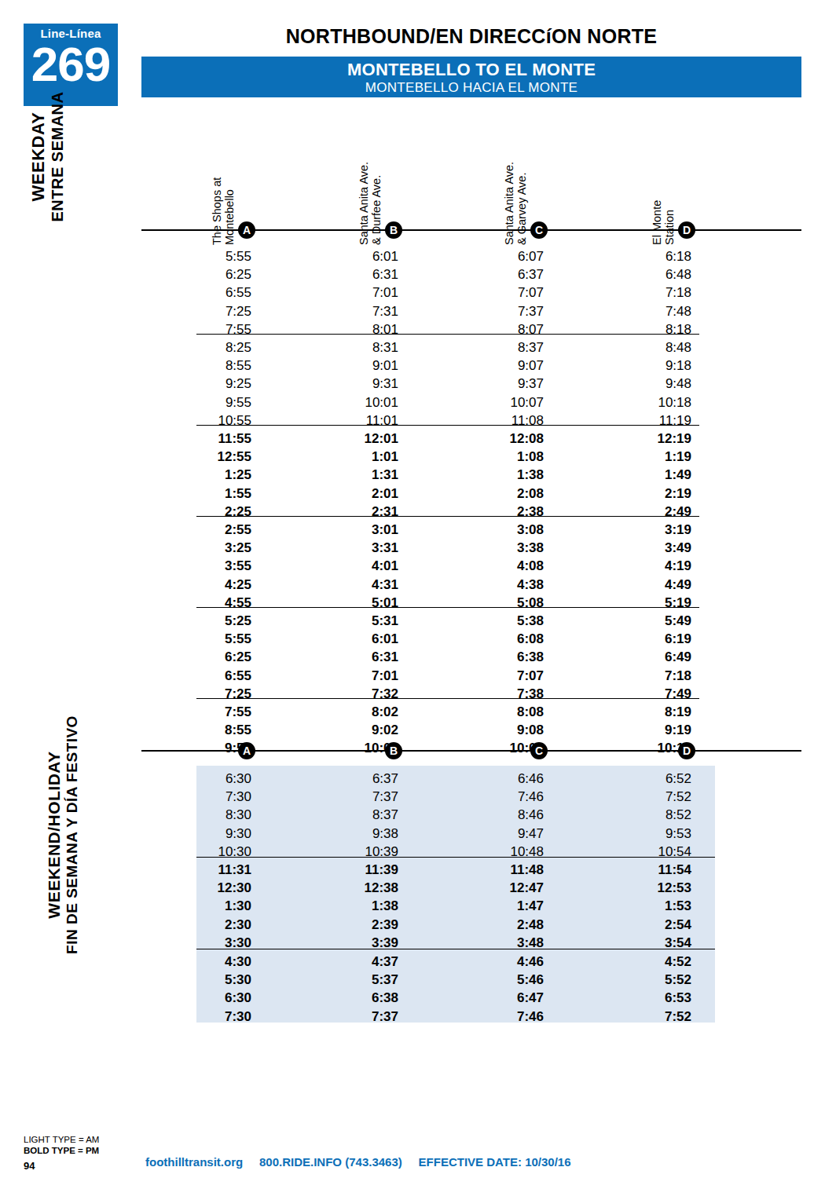Line-Línea
269
NORTHBOUND/EN DIRECCíON NORTE
MONTEBELLO TO EL MONTE
MONTEBELLO HACIA EL MONTE
WEEKDAY
ENTRE SEMANA
WEEKEND/HOLIDAY
FIN DE SEMANA Y DÍA FESTIVO
The Shops at
Montebello
Santa Anita Ave.
& Durfee Ave.
Santa Anita Ave.
& Garvey Ave.
El Monte
Station
A
B
C
D
5:55 6:25 6:55 7:25 7:55
8:25 8:55 9:25 9:55 10:55
11:55 12:55 1:25 1:55 2:25
2:55 3:25 3:55 4:25 4:55
5:25 5:55 6:25 6:55 7:25
7:55 8:55 9:55
6:01 6:31 7:01 7:31 8:01
8:31 9:01 9:31 10:01 11:01
12:01 1:01 1:31 2:01 2:31
3:01 3:31 4:01 4:31 5:01
5:31 6:01 6:31 7:01 7:32
8:02 9:02 10:02
6:07 6:37 7:07 7:37 8:07
8:37 9:07 9:37 10:07 11:08
12:08 1:08 1:38 2:08 2:38
3:08 3:38 4:08 4:38 5:08
5:38 6:08 6:38 7:07 7:38
8:08 9:08 10:08
6:18 6:48 7:18 7:48 8:18
8:48 9:18 9:48 10:18 11:19
12:19 1:19 1:49 2:19 2:49
3:19 3:49 4:19 4:49 5:19
5:49 6:19 6:49 7:18 7:49
8:19 9:19 10:19
A
B
C
D
6:30 7:30 8:30 9:30 10:30
11:31 12:30 1:30 2:30 3:30
4:30 5:30 6:30 7:30
6:37 7:37 8:37 9:38 10:39
11:39 12:38 1:38 2:39 3:39
4:37 5:37 6:38 7:37
6:46 7:46 8:46 9:47 10:48
11:48 12:47 1:47 2:48 3:48
4:46 5:46 6:47 7:46
6:52 7:52 8:52 9:53 10:54
11:54 12:53 1:53 2:54 3:54
4:52 5:52 6:53 7:52
LIGHT TYPE = AM
BOLD TYPE = PM
94
foothilltransit.org 800.RIDE.INFO (743.3463) EFFECTIVE DATE: 10/30/16